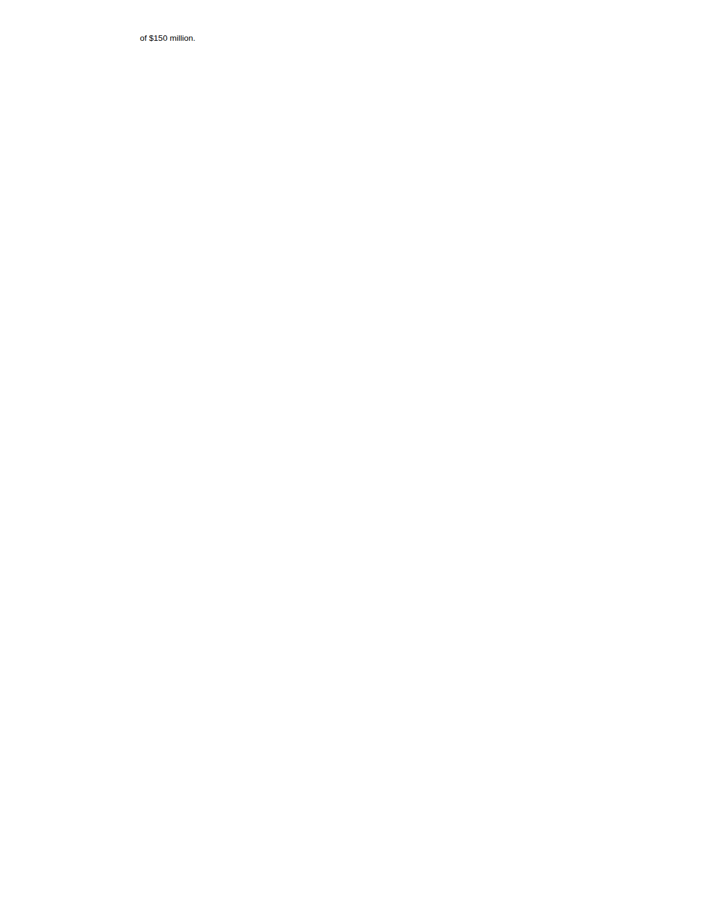of $150 million.